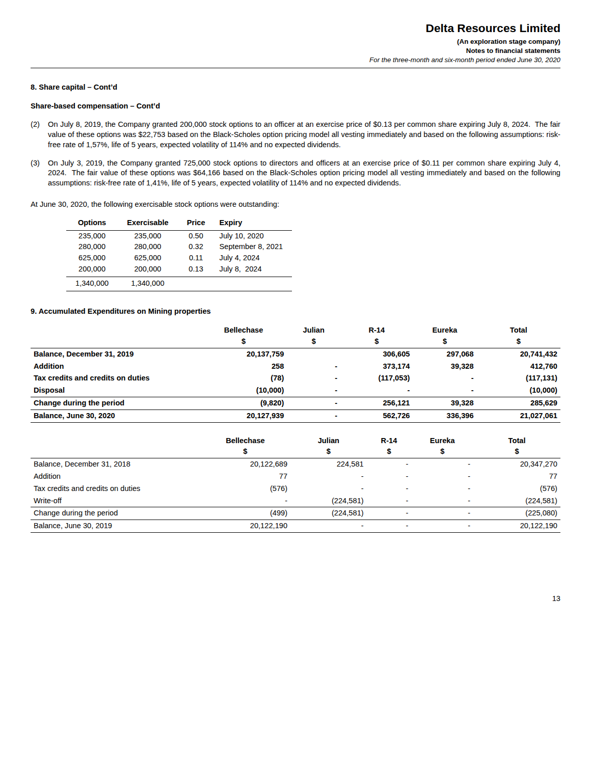Delta Resources Limited
(An exploration stage company)
Notes to financial statements
For the three-month and six-month period ended June 30, 2020
8. Share capital – Cont’d
Share-based compensation – Cont’d
(2)
On July 8, 2019, the Company granted 200,000 stock options to an officer at an exercise price of $0.13 per common share expiring July 8, 2024. The fair value of these options was $22,753 based on the Black-Scholes option pricing model all vesting immediately and based on the following assumptions: risk-free rate of 1,57%, life of 5 years, expected volatility of 114% and no expected dividends.
(3)
On July 3, 2019, the Company granted 725,000 stock options to directors and officers at an exercise price of $0.11 per common share expiring July 4, 2024. The fair value of these options was $64,166 based on the Black-Scholes option pricing model all vesting immediately and based on the following assumptions: risk-free rate of 1,41%, life of 5 years, expected volatility of 114% and no expected dividends.
At June 30, 2020, the following exercisable stock options were outstanding:
| Options | Exercisable | Price | Expiry |
| --- | --- | --- | --- |
| 235,000 | 235,000 | 0.50 | July 10, 2020 |
| 280,000 | 280,000 | 0.32 | September 8, 2021 |
| 625,000 | 625,000 | 0.11 | July 4, 2024 |
| 200,000 | 200,000 | 0.13 | July 8, 2024 |
| 1,340,000 | 1,340,000 | | |
9. Accumulated Expenditures on Mining properties
| | Bellechase | Julian | R-14 | Eureka | Total |
| --- | --- | --- | --- | --- | --- |
| | $ | $ | $ | $ | $ |
| Balance, December 31, 2019 | 20,137,759 | | 306,605 | 297,068 | 20,741,432 |
| Addition | 258 | - | 373,174 | 39,328 | 412,760 |
| Tax credits and credits on duties | (78) | - | (117,053) | - | (117,131) |
| Disposal | (10,000) | - | - | - | (10,000) |
| Change during the period | (9,820) | - | 256,121 | 39,328 | 285,629 |
| Balance, June 30, 2020 | 20,127,939 | - | 562,726 | 336,396 | 21,027,061 |
| | Bellechase | Julian | R-14 | Eureka | Total |
| --- | --- | --- | --- | --- | --- |
| | $ | $ | $ | $ | $ |
| Balance, December 31, 2018 | 20,122,689 | 224,581 | - | - | 20,347,270 |
| Addition | 77 | - | - | - | 77 |
| Tax credits and credits on duties | (576) | - | - | - | (576) |
| Write-off | - | (224,581) | - | - | (224,581) |
| Change during the period | (499) | (224,581) | - | - | (225,080) |
| Balance, June 30, 2019 | 20,122,190 | - | - | - | 20,122,190 |
13